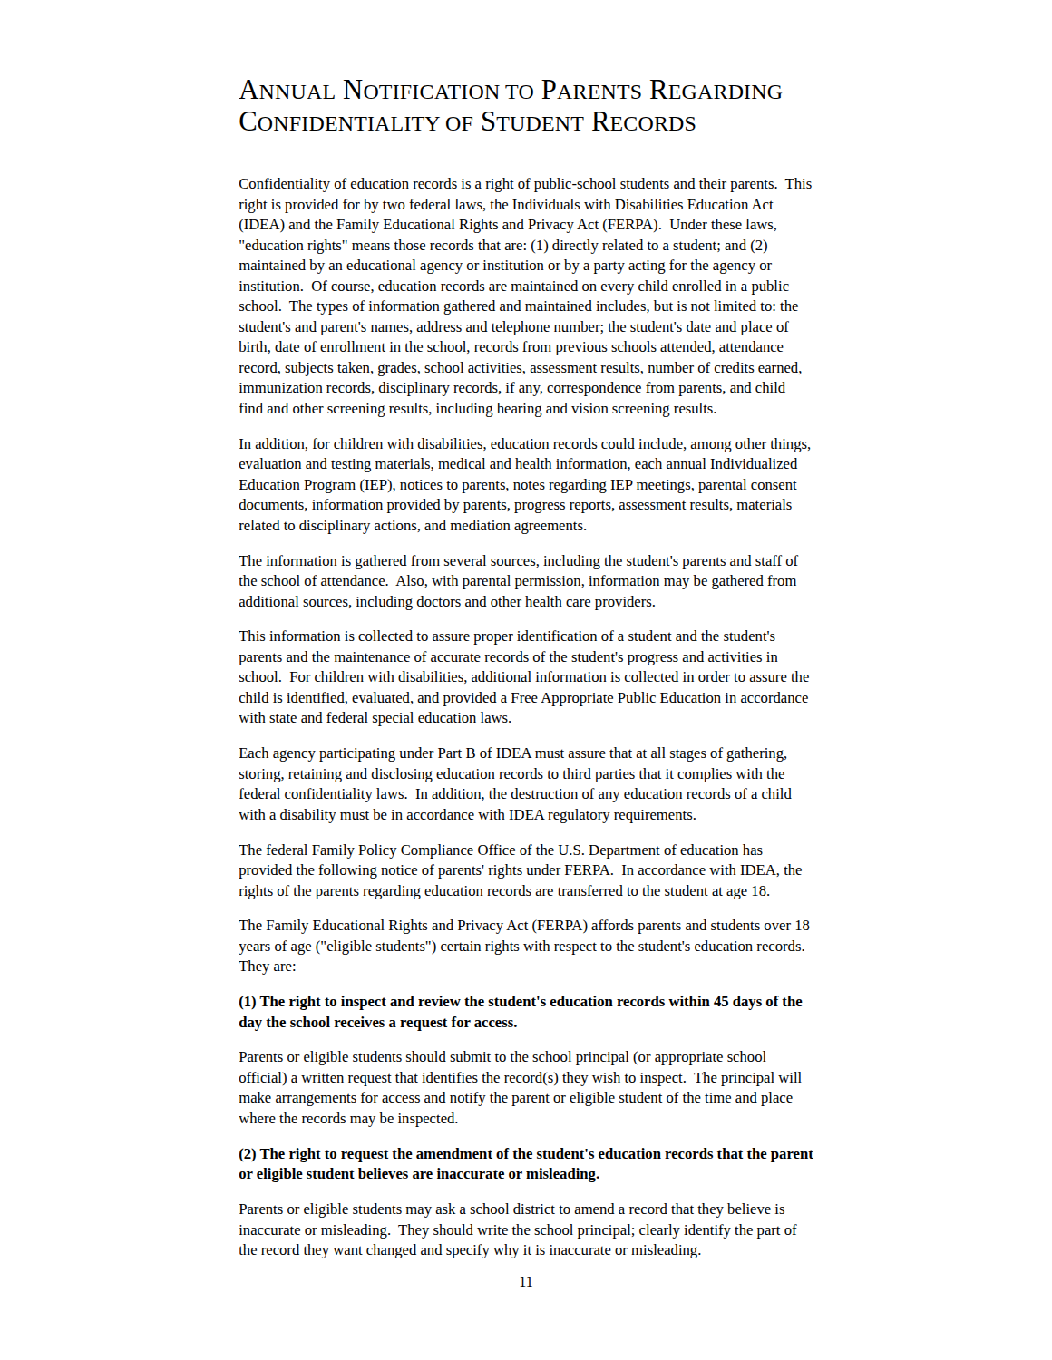ANNUAL NOTIFICATION TO PARENTS REGARDING
CONFIDENTIALITY OF STUDENT RECORDS
Confidentiality of education records is a right of public-school students and their parents. This right is provided for by two federal laws, the Individuals with Disabilities Education Act (IDEA) and the Family Educational Rights and Privacy Act (FERPA). Under these laws, "education rights" means those records that are: (1) directly related to a student; and (2) maintained by an educational agency or institution or by a party acting for the agency or institution. Of course, education records are maintained on every child enrolled in a public school. The types of information gathered and maintained includes, but is not limited to: the student's and parent's names, address and telephone number; the student's date and place of birth, date of enrollment in the school, records from previous schools attended, attendance record, subjects taken, grades, school activities, assessment results, number of credits earned, immunization records, disciplinary records, if any, correspondence from parents, and child find and other screening results, including hearing and vision screening results.
In addition, for children with disabilities, education records could include, among other things, evaluation and testing materials, medical and health information, each annual Individualized Education Program (IEP), notices to parents, notes regarding IEP meetings, parental consent documents, information provided by parents, progress reports, assessment results, materials related to disciplinary actions, and mediation agreements.
The information is gathered from several sources, including the student's parents and staff of the school of attendance. Also, with parental permission, information may be gathered from additional sources, including doctors and other health care providers.
This information is collected to assure proper identification of a student and the student's parents and the maintenance of accurate records of the student's progress and activities in school. For children with disabilities, additional information is collected in order to assure the child is identified, evaluated, and provided a Free Appropriate Public Education in accordance with state and federal special education laws.
Each agency participating under Part B of IDEA must assure that at all stages of gathering, storing, retaining and disclosing education records to third parties that it complies with the federal confidentiality laws. In addition, the destruction of any education records of a child with a disability must be in accordance with IDEA regulatory requirements.
The federal Family Policy Compliance Office of the U.S. Department of education has provided the following notice of parents' rights under FERPA. In accordance with IDEA, the rights of the parents regarding education records are transferred to the student at age 18.
The Family Educational Rights and Privacy Act (FERPA) affords parents and students over 18 years of age ("eligible students") certain rights with respect to the student's education records. They are:
(1) The right to inspect and review the student's education records within 45 days of the day the school receives a request for access.
Parents or eligible students should submit to the school principal (or appropriate school official) a written request that identifies the record(s) they wish to inspect. The principal will make arrangements for access and notify the parent or eligible student of the time and place where the records may be inspected.
(2) The right to request the amendment of the student's education records that the parent or eligible student believes are inaccurate or misleading.
Parents or eligible students may ask a school district to amend a record that they believe is inaccurate or misleading. They should write the school principal; clearly identify the part of the record they want changed and specify why it is inaccurate or misleading.
11